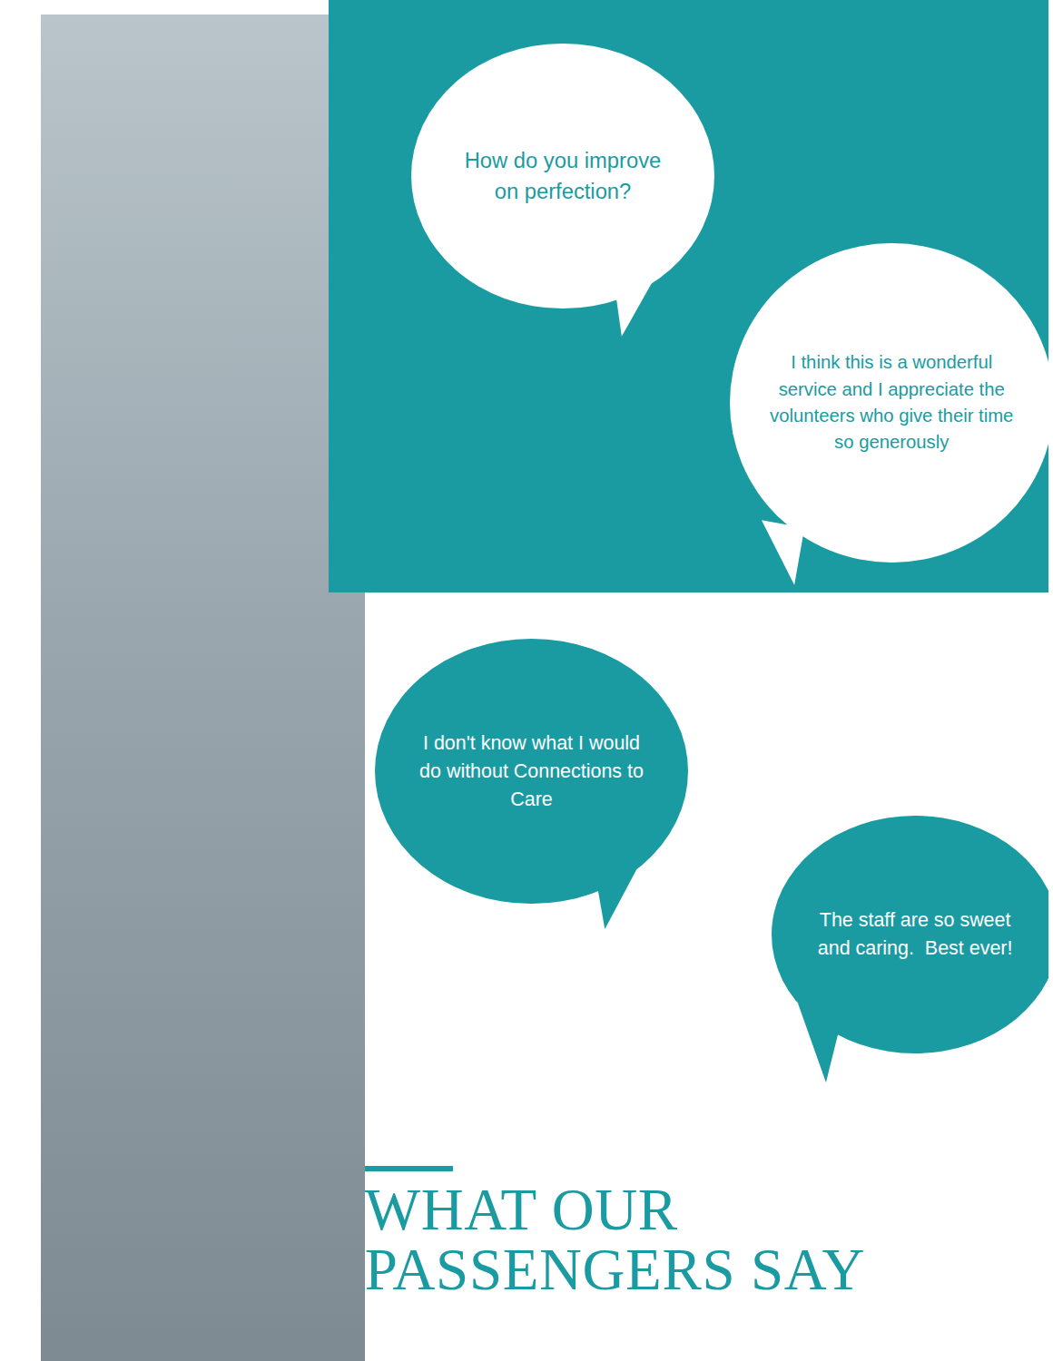How do you improve
on perfection?
I think this is a wonderful service and I appreciate the volunteers who give their time so generously
I don't know what I would do without Connections to Care
The staff are so sweet and caring. Best ever!
What Our
Passengers Say